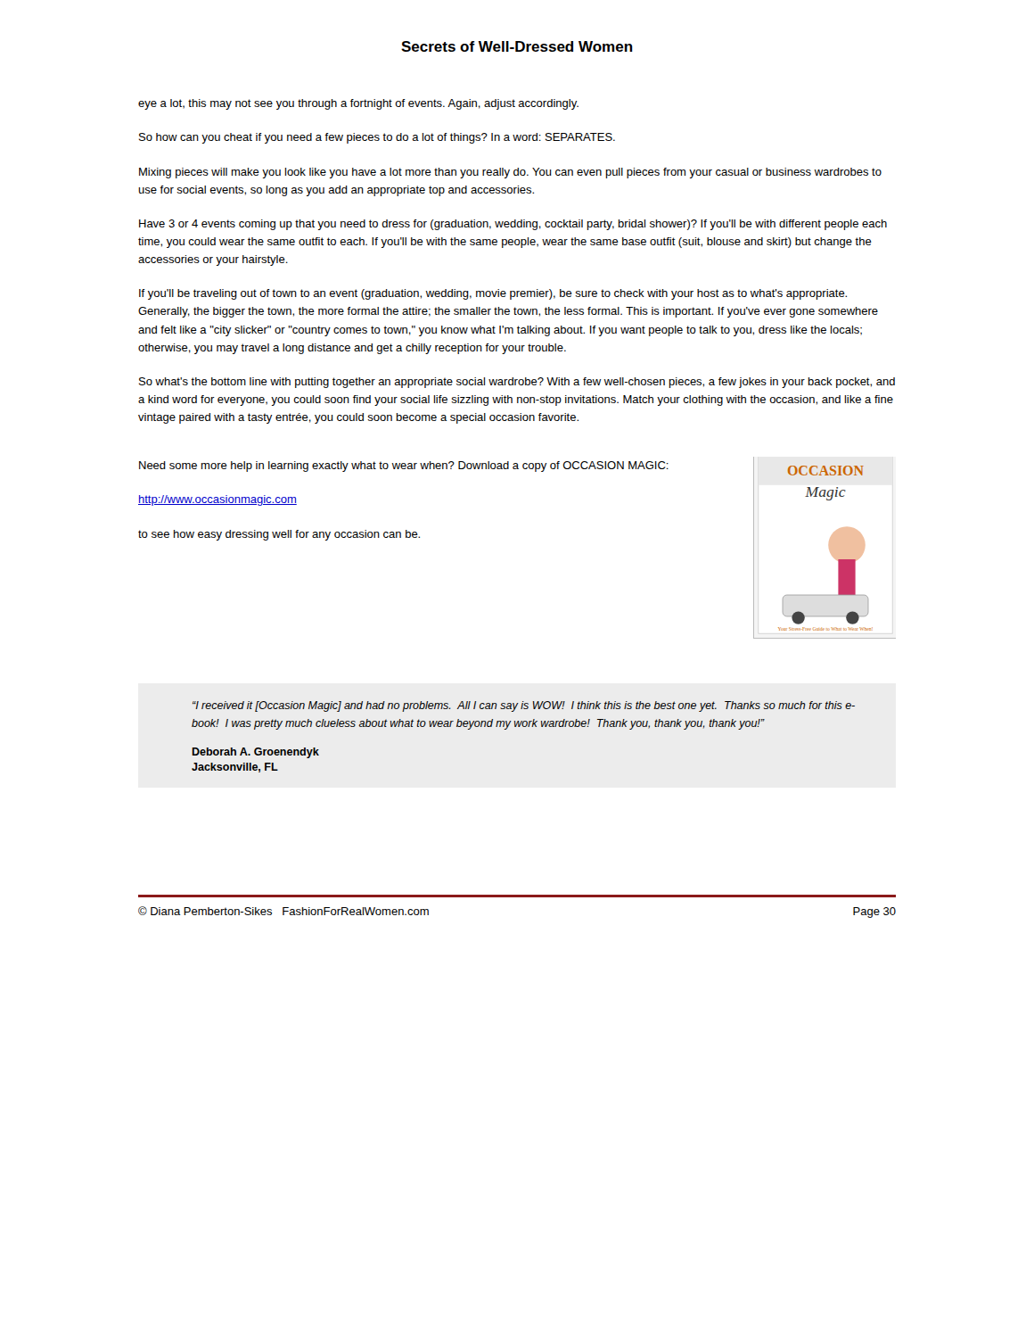Secrets of Well-Dressed Women
eye a lot, this may not see you through a fortnight of events. Again, adjust accordingly.
So how can you cheat if you need a few pieces to do a lot of things? In a word: SEPARATES.
Mixing pieces will make you look like you have a lot more than you really do. You can even pull pieces from your casual or business wardrobes to use for social events, so long as you add an appropriate top and accessories.
Have 3 or 4 events coming up that you need to dress for (graduation, wedding, cocktail party, bridal shower)? If you'll be with different people each time, you could wear the same outfit to each. If you'll be with the same people, wear the same base outfit (suit, blouse and skirt) but change the accessories or your hairstyle.
If you'll be traveling out of town to an event (graduation, wedding, movie premier), be sure to check with your host as to what's appropriate. Generally, the bigger the town, the more formal the attire; the smaller the town, the less formal. This is important. If you've ever gone somewhere and felt like a "city slicker" or "country comes to town," you know what I'm talking about. If you want people to talk to you, dress like the locals; otherwise, you may travel a long distance and get a chilly reception for your trouble.
So what's the bottom line with putting together an appropriate social wardrobe? With a few well-chosen pieces, a few jokes in your back pocket, and a kind word for everyone, you could soon find your social life sizzling with non-stop invitations. Match your clothing with the occasion, and like a fine vintage paired with a tasty entrée, you could soon become a special occasion favorite.
Need some more help in learning exactly what to wear when? Download a copy of OCCASION MAGIC:
http://www.occasionmagic.com
to see how easy dressing well for any occasion can be.
“I received it [Occasion Magic] and had no problems. All I can say is WOW! I think this is the best one yet. Thanks so much for this e-book! I was pretty much clueless about what to wear beyond my work wardrobe! Thank you, thank you, thank you!”
Deborah A. Groenendyk
Jacksonville, FL
© Diana Pemberton-Sikes FashionForRealWomen.com
Page 30